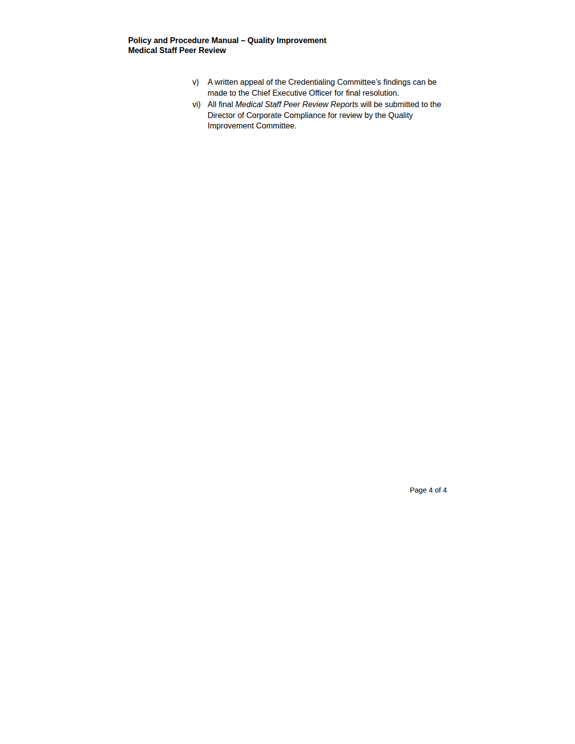Policy and Procedure Manual – Quality Improvement Medical Staff Peer Review
v) A written appeal of the Credentialing Committee’s findings can be made to the Chief Executive Officer for final resolution.
vi) All final Medical Staff Peer Review Reports will be submitted to the Director of Corporate Compliance for review by the Quality Improvement Committee.
Page 4 of 4